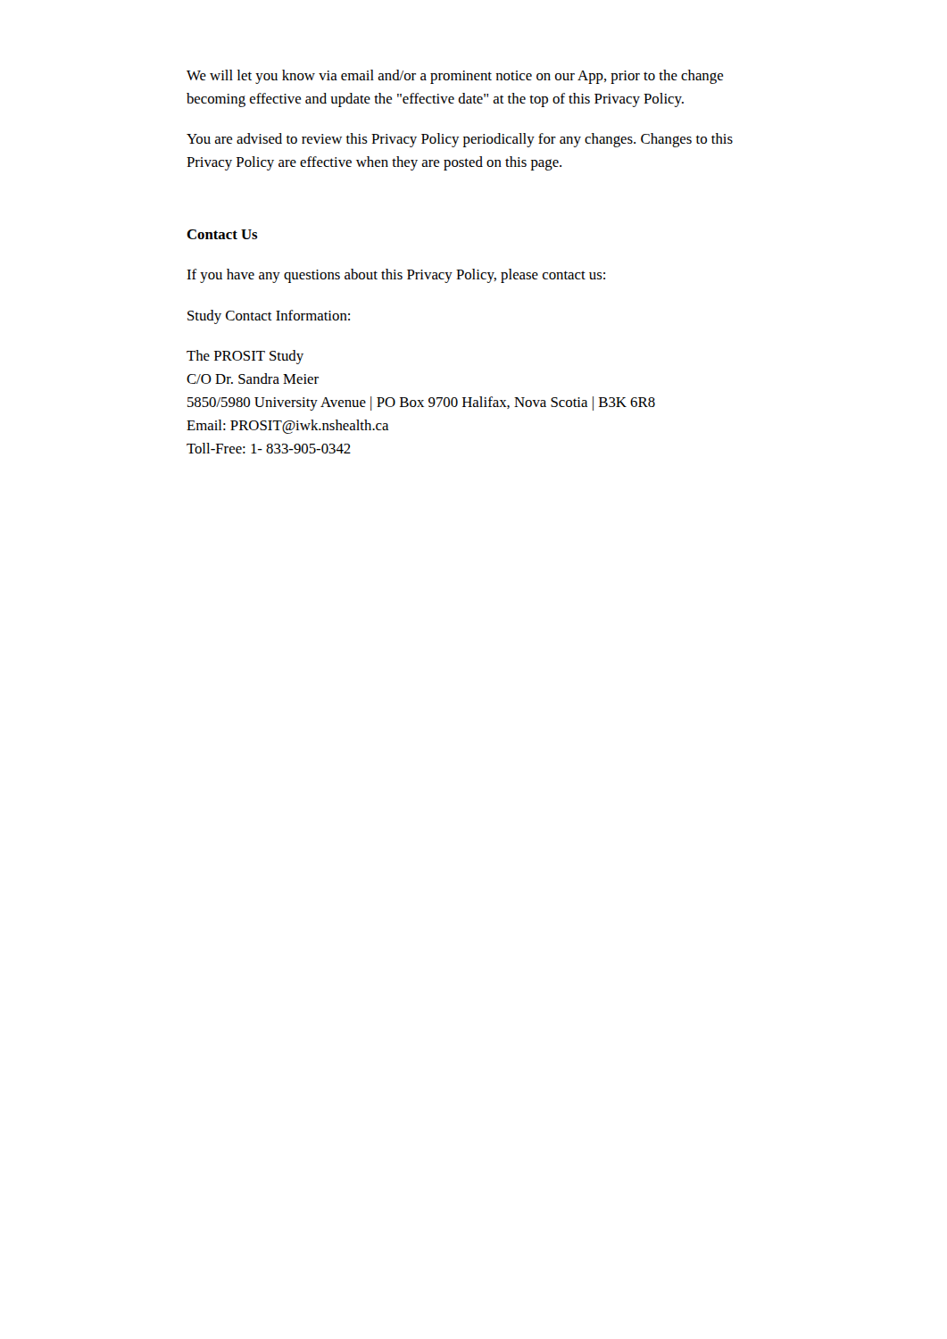We will let you know via email and/or a prominent notice on our App, prior to the change becoming effective and update the "effective date" at the top of this Privacy Policy.
You are advised to review this Privacy Policy periodically for any changes. Changes to this Privacy Policy are effective when they are posted on this page.
Contact Us
If you have any questions about this Privacy Policy, please contact us:
Study Contact Information:
The PROSIT Study
C/O Dr. Sandra Meier
5850/5980 University Avenue | PO Box 9700 Halifax, Nova Scotia | B3K 6R8
Email: PROSIT@iwk.nshealth.ca
Toll-Free: 1- 833-905-0342